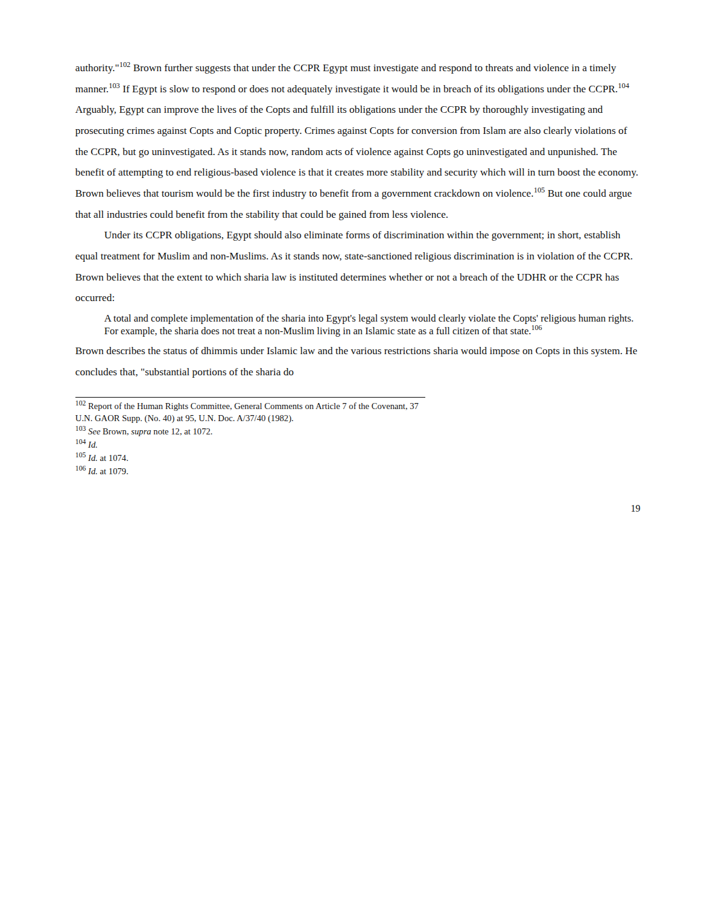authority."102 Brown further suggests that under the CCPR Egypt must investigate and respond to threats and violence in a timely manner.103 If Egypt is slow to respond or does not adequately investigate it would be in breach of its obligations under the CCPR.104 Arguably, Egypt can improve the lives of the Copts and fulfill its obligations under the CCPR by thoroughly investigating and prosecuting crimes against Copts and Coptic property. Crimes against Copts for conversion from Islam are also clearly violations of the CCPR, but go uninvestigated. As it stands now, random acts of violence against Copts go uninvestigated and unpunished. The benefit of attempting to end religious-based violence is that it creates more stability and security which will in turn boost the economy. Brown believes that tourism would be the first industry to benefit from a government crackdown on violence.105 But one could argue that all industries could benefit from the stability that could be gained from less violence.
Under its CCPR obligations, Egypt should also eliminate forms of discrimination within the government; in short, establish equal treatment for Muslim and non-Muslims. As it stands now, state-sanctioned religious discrimination is in violation of the CCPR. Brown believes that the extent to which sharia law is instituted determines whether or not a breach of the UDHR or the CCPR has occurred:
A total and complete implementation of the sharia into Egypt's legal system would clearly violate the Copts' religious human rights. For example, the sharia does not treat a non-Muslim living in an Islamic state as a full citizen of that state.106
Brown describes the status of dhimmis under Islamic law and the various restrictions sharia would impose on Copts in this system. He concludes that, "substantial portions of the sharia do
102 Report of the Human Rights Committee, General Comments on Article 7 of the Covenant, 37 U.N. GAOR Supp. (No. 40) at 95, U.N. Doc. A/37/40 (1982).
103 See Brown, supra note 12, at 1072.
104 Id.
105 Id. at 1074.
106 Id. at 1079.
19